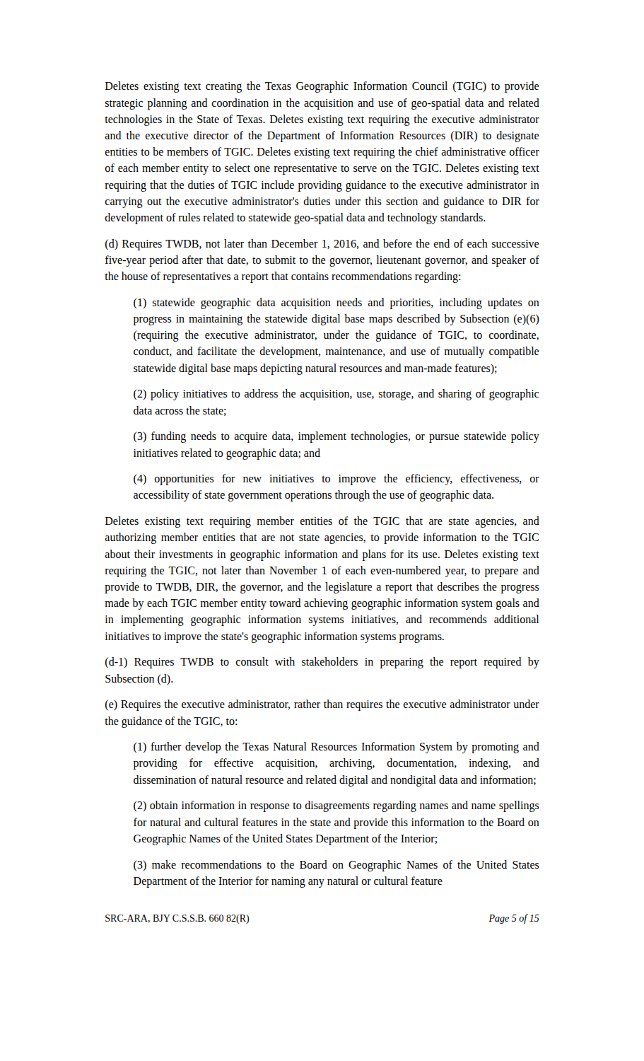Deletes existing text creating the Texas Geographic Information Council (TGIC) to provide strategic planning and coordination in the acquisition and use of geo-spatial data and related technologies in the State of Texas. Deletes existing text requiring the executive administrator and the executive director of the Department of Information Resources (DIR) to designate entities to be members of TGIC. Deletes existing text requiring the chief administrative officer of each member entity to select one representative to serve on the TGIC. Deletes existing text requiring that the duties of TGIC include providing guidance to the executive administrator in carrying out the executive administrator's duties under this section and guidance to DIR for development of rules related to statewide geo-spatial data and technology standards.
(d) Requires TWDB, not later than December 1, 2016, and before the end of each successive five-year period after that date, to submit to the governor, lieutenant governor, and speaker of the house of representatives a report that contains recommendations regarding:
(1) statewide geographic data acquisition needs and priorities, including updates on progress in maintaining the statewide digital base maps described by Subsection (e)(6) (requiring the executive administrator, under the guidance of TGIC, to coordinate, conduct, and facilitate the development, maintenance, and use of mutually compatible statewide digital base maps depicting natural resources and man-made features);
(2) policy initiatives to address the acquisition, use, storage, and sharing of geographic data across the state;
(3) funding needs to acquire data, implement technologies, or pursue statewide policy initiatives related to geographic data; and
(4) opportunities for new initiatives to improve the efficiency, effectiveness, or accessibility of state government operations through the use of geographic data.
Deletes existing text requiring member entities of the TGIC that are state agencies, and authorizing member entities that are not state agencies, to provide information to the TGIC about their investments in geographic information and plans for its use. Deletes existing text requiring the TGIC, not later than November 1 of each even-numbered year, to prepare and provide to TWDB, DIR, the governor, and the legislature a report that describes the progress made by each TGIC member entity toward achieving geographic information system goals and in implementing geographic information systems initiatives, and recommends additional initiatives to improve the state's geographic information systems programs.
(d-1) Requires TWDB to consult with stakeholders in preparing the report required by Subsection (d).
(e) Requires the executive administrator, rather than requires the executive administrator under the guidance of the TGIC, to:
(1) further develop the Texas Natural Resources Information System by promoting and providing for effective acquisition, archiving, documentation, indexing, and dissemination of natural resource and related digital and nondigital data and information;
(2) obtain information in response to disagreements regarding names and name spellings for natural and cultural features in the state and provide this information to the Board on Geographic Names of the United States Department of the Interior;
(3) make recommendations to the Board on Geographic Names of the United States Department of the Interior for naming any natural or cultural feature
SRC-ARA, BJY C.S.S.B. 660 82(R) Page 5 of 15